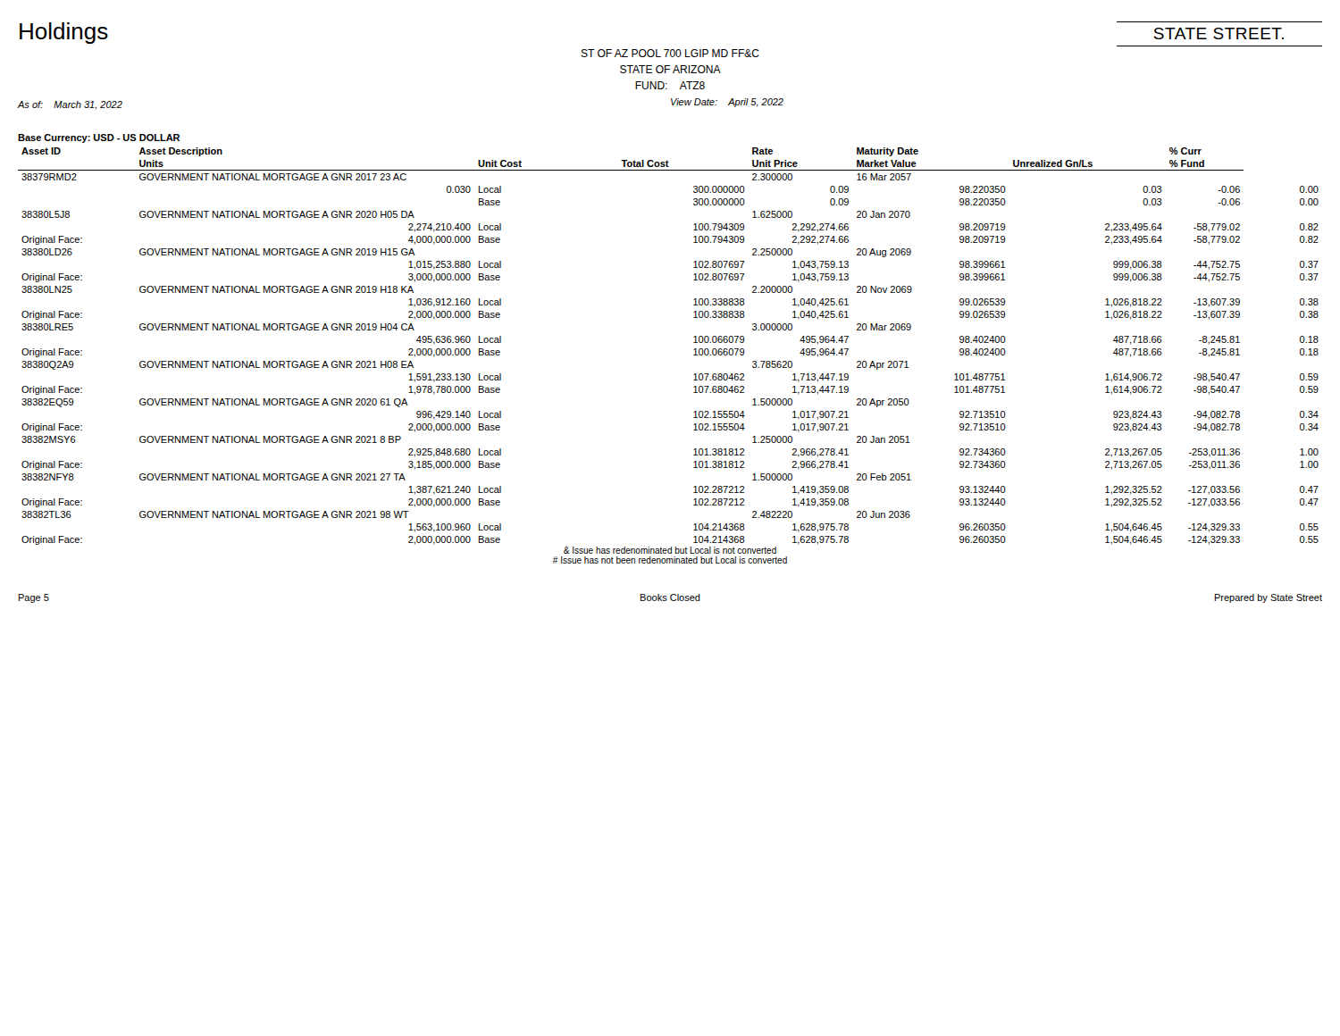Holdings
ST OF AZ POOL 700 LGIP MD FF&C
STATE OF ARIZONA
FUND: ATZ8
STATE STREET.
As of: March 31, 2022
View Date: April 5, 2022
Base Currency: USD - US DOLLAR
| Asset ID | Asset Description | | | Rate | Maturity Date | | % Curr |
| --- | --- | --- | --- | --- | --- | --- | --- |
| | Units | Unit Cost | Total Cost | Unit Price | Market Value | Unrealized Gn/Ls | % Fund |
| 38379RMD2 | GOVERNMENT NATIONAL MORTGAGE A GNR 2017 23 AC | 2.300000 | 16 Mar 2057 | | |
| | 0.030 | Local | 300.000000 | 0.09 | 98.220350 | 0.03 | -0.06 | 0.00 |
| | | Base | 300.000000 | 0.09 | 98.220350 | 0.03 | -0.06 | 0.00 |
| 38380L5J8 | GOVERNMENT NATIONAL MORTGAGE A GNR 2020 H05 DA | 1.625000 | 20 Jan 2070 | | |
| | 2,274,210.400 | Local | 100.794309 | 2,292,274.66 | 98.209719 | 2,233,495.64 | -58,779.02 | 0.82 |
| Original Face: | 4,000,000.000 | Base | 100.794309 | 2,292,274.66 | 98.209719 | 2,233,495.64 | -58,779.02 | 0.82 |
| 38380LD26 | GOVERNMENT NATIONAL MORTGAGE A GNR 2019 H15 GA | 2.250000 | 20 Aug 2069 | | |
| | 1,015,253.880 | Local | 102.807697 | 1,043,759.13 | 98.399661 | 999,006.38 | -44,752.75 | 0.37 |
| Original Face: | 3,000,000.000 | Base | 102.807697 | 1,043,759.13 | 98.399661 | 999,006.38 | -44,752.75 | 0.37 |
| 38380LN25 | GOVERNMENT NATIONAL MORTGAGE A GNR 2019 H18 KA | 2.200000 | 20 Nov 2069 | | |
| | 1,036,912.160 | Local | 100.338838 | 1,040,425.61 | 99.026539 | 1,026,818.22 | -13,607.39 | 0.38 |
| Original Face: | 2,000,000.000 | Base | 100.338838 | 1,040,425.61 | 99.026539 | 1,026,818.22 | -13,607.39 | 0.38 |
| 38380LRE5 | GOVERNMENT NATIONAL MORTGAGE A GNR 2019 H04 CA | 3.000000 | 20 Mar 2069 | | |
| | 495,636.960 | Local | 100.066079 | 495,964.47 | 98.402400 | 487,718.66 | -8,245.81 | 0.18 |
| Original Face: | 2,000,000.000 | Base | 100.066079 | 495,964.47 | 98.402400 | 487,718.66 | -8,245.81 | 0.18 |
| 38380Q2A9 | GOVERNMENT NATIONAL MORTGAGE A GNR 2021 H08 EA | 3.785620 | 20 Apr 2071 | | |
| | 1,591,233.130 | Local | 107.680462 | 1,713,447.19 | 101.487751 | 1,614,906.72 | -98,540.47 | 0.59 |
| Original Face: | 1,978,780.000 | Base | 107.680462 | 1,713,447.19 | 101.487751 | 1,614,906.72 | -98,540.47 | 0.59 |
| 38382EQ59 | GOVERNMENT NATIONAL MORTGAGE A GNR 2020 61 QA | 1.500000 | 20 Apr 2050 | | |
| | 996,429.140 | Local | 102.155504 | 1,017,907.21 | 92.713510 | 923,824.43 | -94,082.78 | 0.34 |
| Original Face: | 2,000,000.000 | Base | 102.155504 | 1,017,907.21 | 92.713510 | 923,824.43 | -94,082.78 | 0.34 |
| 38382MSY6 | GOVERNMENT NATIONAL MORTGAGE A GNR 2021 8 BP | 1.250000 | 20 Jan 2051 | | |
| | 2,925,848.680 | Local | 101.381812 | 2,966,278.41 | 92.734360 | 2,713,267.05 | -253,011.36 | 1.00 |
| Original Face: | 3,185,000.000 | Base | 101.381812 | 2,966,278.41 | 92.734360 | 2,713,267.05 | -253,011.36 | 1.00 |
| 38382NFY8 | GOVERNMENT NATIONAL MORTGAGE A GNR 2021 27 TA | 1.500000 | 20 Feb 2051 | | |
| | 1,387,621.240 | Local | 102.287212 | 1,419,359.08 | 93.132440 | 1,292,325.52 | -127,033.56 | 0.47 |
| Original Face: | 2,000,000.000 | Base | 102.287212 | 1,419,359.08 | 93.132440 | 1,292,325.52 | -127,033.56 | 0.47 |
| 38382TL36 | GOVERNMENT NATIONAL MORTGAGE A GNR 2021 98 WT | 2.482220 | 20 Jun 2036 | | |
| | 1,563,100.960 | Local | 104.214368 | 1,628,975.78 | 96.260350 | 1,504,646.45 | -124,329.33 | 0.55 |
| Original Face: | 2,000,000.000 | Base | 104.214368 | 1,628,975.78 | 96.260350 | 1,504,646.45 | -124,329.33 | 0.55 |
& Issue has redenominated but Local is not converted
# Issue has not been redenominated but Local is converted
Page 5
Books Closed
Prepared by State Street